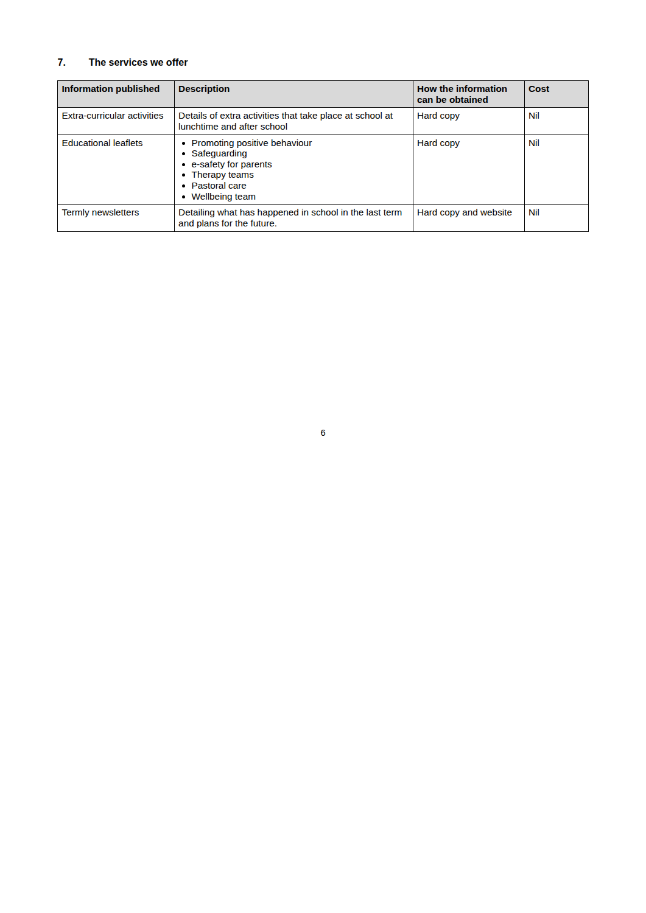7. The services we offer
| Information published | Description | How the information can be obtained | Cost |
| --- | --- | --- | --- |
| Extra-curricular activities | Details of extra activities that take place at school at lunchtime and after school | Hard copy | Nil |
| Educational leaflets | Promoting positive behaviour Safeguarding e-safety for parents Therapy teams Pastoral care Wellbeing team | Hard copy | Nil |
| Termly newsletters | Detailing what has happened in school in the last term and plans for the future. | Hard copy and website | Nil |
6